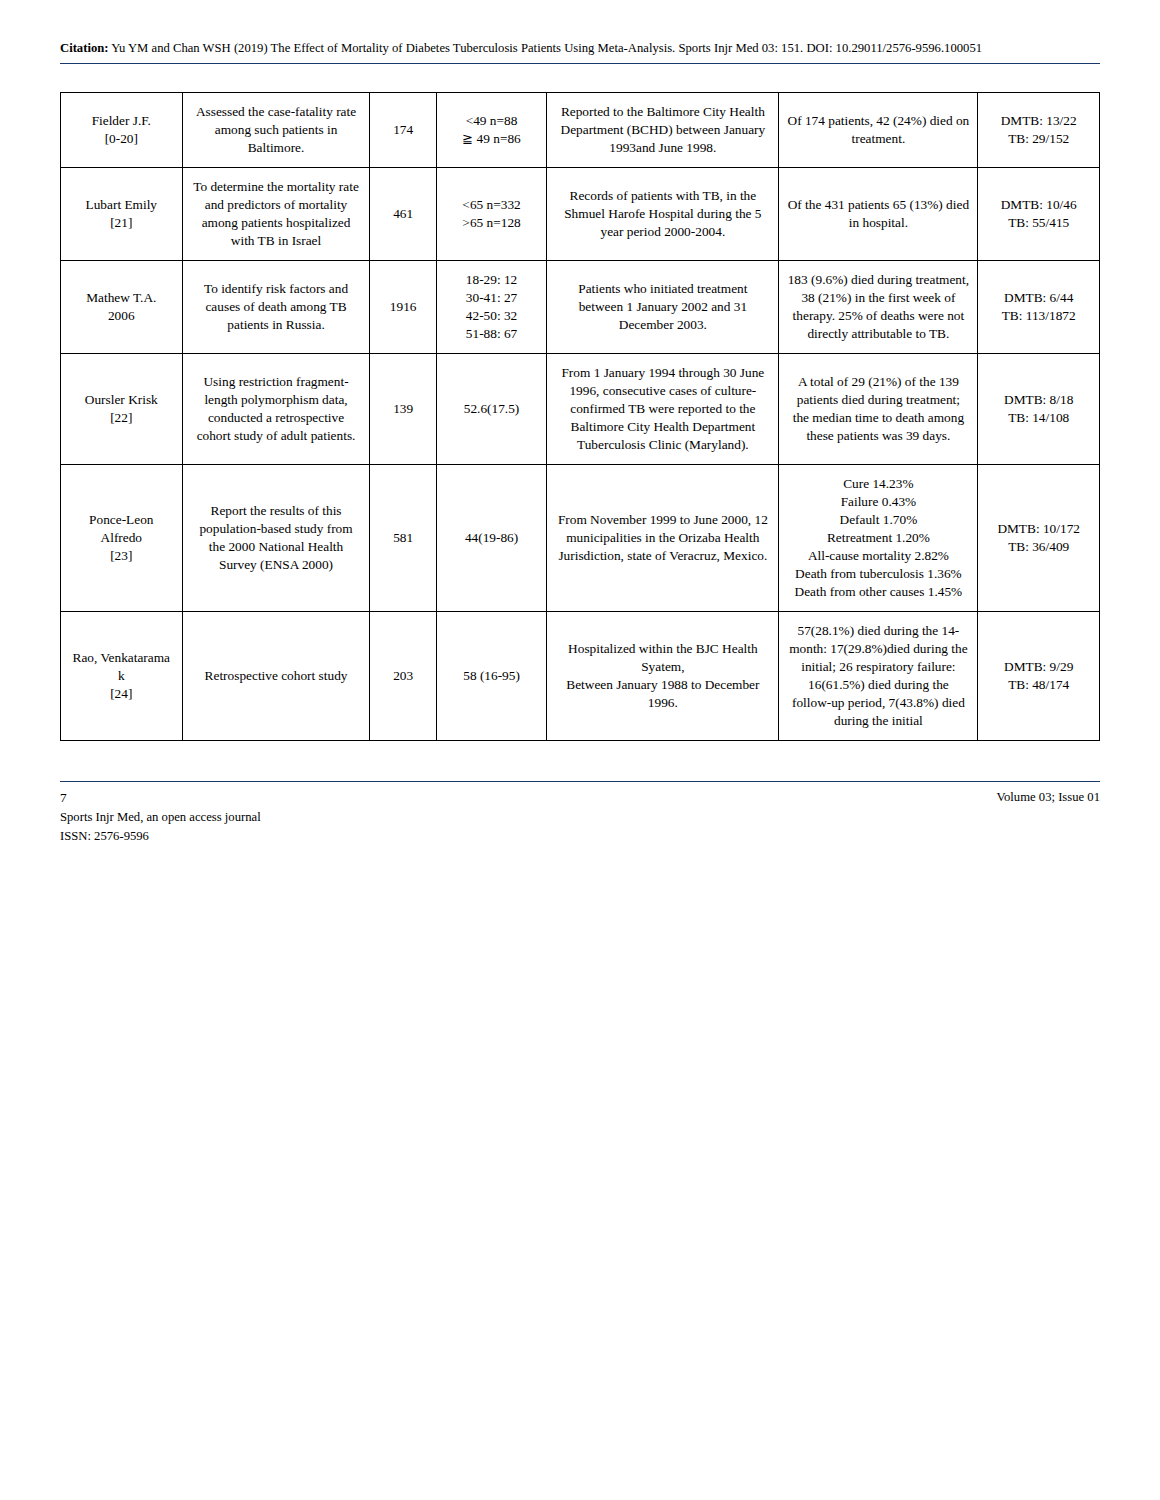Citation: Yu YM and Chan WSH (2019) The Effect of Mortality of Diabetes Tuberculosis Patients Using Meta-Analysis. Sports Injr Med 03: 151. DOI: 10.29011/2576-9596.100051
| Fielder J.F. [0-20] | Assessed the case-fatality rate among such patients in Baltimore. | 174 | <49 n=88 ≧ 49 n=86 | Reported to the Baltimore City Health Department (BCHD) between January 1993and June 1998. | Of 174 patients, 42 (24%) died on treatment. | DMTB: 13/22 TB: 29/152 |
| Lubart Emily [21] | To determine the mortality rate and predictors of mortality among patients hospitalized with TB in Israel | 461 | <65 n=332 >65 n=128 | Records of patients with TB, in the Shmuel Harofe Hospital during the 5 year period 2000-2004. | Of the 431 patients 65 (13%) died in hospital. | DMTB: 10/46 TB: 55/415 |
| Mathew T.A. 2006 | To identify risk factors and causes of death among TB patients in Russia. | 1916 | 18-29: 12 30-41: 27 42-50: 32 51-88: 67 | Patients who initiated treatment between 1 January 2002 and 31 December 2003. | 183 (9.6%) died during treatment, 38 (21%) in the first week of therapy. 25% of deaths were not directly attributable to TB. | DMTB: 6/44 TB: 113/1872 |
| Oursler Krisk [22] | Using restriction fragment- length polymorphism data, conducted a retrospective cohort study of adult patients. | 139 | 52.6(17.5) | From 1 January 1994 through 30 June 1996, consecutive cases of culture-confirmed TB were reported to the Baltimore City Health Department Tuberculosis Clinic (Maryland). | A total of 29 (21%) of the 139 patients died during treatment; the median time to death among these patients was 39 days. | DMTB: 8/18 TB: 14/108 |
| Ponce-Leon Alfredo [23] | Report the results of this population-based study from the 2000 National Health Survey (ENSA 2000) | 581 | 44(19-86) | From November 1999 to June 2000, 12 municipalities in the Orizaba Health Jurisdiction, state of Veracruz, Mexico. | Cure 14.23% Failure 0.43% Default 1.70% Retreatment 1.20% All-cause mortality 2.82% Death from tuberculosis 1.36% Death from other causes 1.45% | DMTB: 10/172 TB: 36/409 |
| Rao, Venkatarama k [24] | Retrospective cohort study | 203 | 58 (16-95) | Hospitalized within the BJC Health Syatem, Between January 1988 to December 1996. | 57(28.1%) died during the 14-month: 17(29.8%)died during the initial; 26 respiratory failure: 16(61.5%) died during the follow-up period, 7(43.8%) died during the initial | DMTB: 9/29 TB: 48/174 |
7
Sports Injr Med, an open access journal
ISSN: 2576-9596
Volume 03; Issue 01